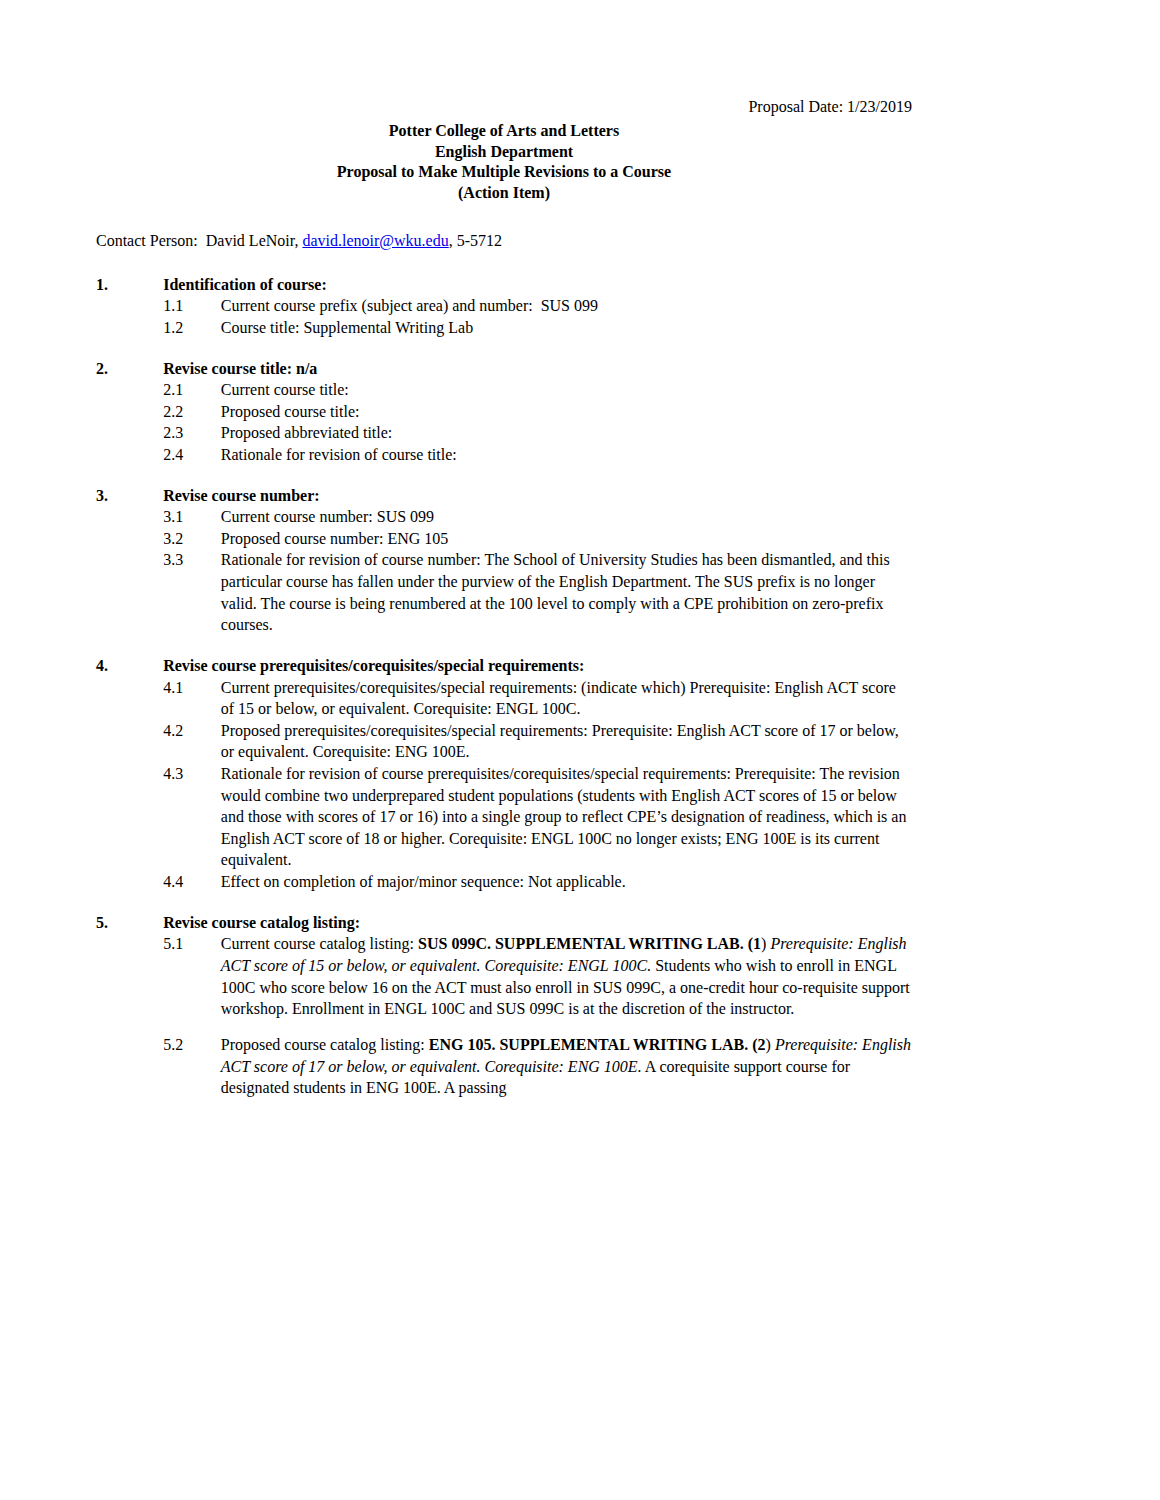Proposal Date: 1/23/2019
Potter College of Arts and Letters
English Department
Proposal to Make Multiple Revisions to a Course
(Action Item)
Contact Person: David LeNoir, david.lenoir@wku.edu, 5-5712
| 1. | Identification of course: |
| | 1.1 | Current course prefix (subject area) and number: SUS 099 |
| | 1.2 | Course title: Supplemental Writing Lab |
| 2. | Revise course title: n/a |
| | 2.1 | Current course title: |
| | 2.2 | Proposed course title: |
| | 2.3 | Proposed abbreviated title: |
| | 2.4 | Rationale for revision of course title: |
| 3. | Revise course number: |
| | 3.1 | Current course number: SUS 099 |
| | 3.2 | Proposed course number: ENG 105 |
| | 3.3 | Rationale for revision of course number: The School of University Studies has been dismantled, and this particular course has fallen under the purview of the English Department. The SUS prefix is no longer valid. The course is being renumbered at the 100 level to comply with a CPE prohibition on zero-prefix courses. |
| 4. | Revise course prerequisites/corequisites/special requirements: |
| | 4.1 | Current prerequisites/corequisites/special requirements: (indicate which) Prerequisite: English ACT score of 15 or below, or equivalent. Corequisite: ENGL 100C. |
| | 4.2 | Proposed prerequisites/corequisites/special requirements: Prerequisite: English ACT score of 17 or below, or equivalent. Corequisite: ENG 100E. |
| | 4.3 | Rationale for revision of course prerequisites/corequisites/special requirements: Prerequisite: The revision would combine two underprepared student populations (students with English ACT scores of 15 or below and those with scores of 17 or 16) into a single group to reflect CPE’s designation of readiness, which is an English ACT score of 18 or higher. Corequisite: ENGL 100C no longer exists; ENG 100E is its current equivalent. |
| | 4.4 | Effect on completion of major/minor sequence: Not applicable. |
| 5. | Revise course catalog listing: |
| | 5.1 | Current course catalog listing: SUS 099C. SUPPLEMENTAL WRITING LAB. (1 ) Prerequisite: English ACT score of 15 or below, or equivalent. Corequisite: ENGL 100C. Students who wish to enroll in ENGL 100C who score below 16 on the ACT must also enroll in SUS 099C, a one-credit hour co-requisite support workshop. Enrollment in ENGL 100C and SUS 099C is at the discretion of the instructor. |
| | 5.2 | Proposed course catalog listing: ENG 105. SUPPLEMENTAL WRITING LAB. (2 ) Prerequisite: English ACT score of 17 or below, or equivalent. Corequisite: ENG 100E. A corequisite support course for designated students in ENG 100E. A passing |